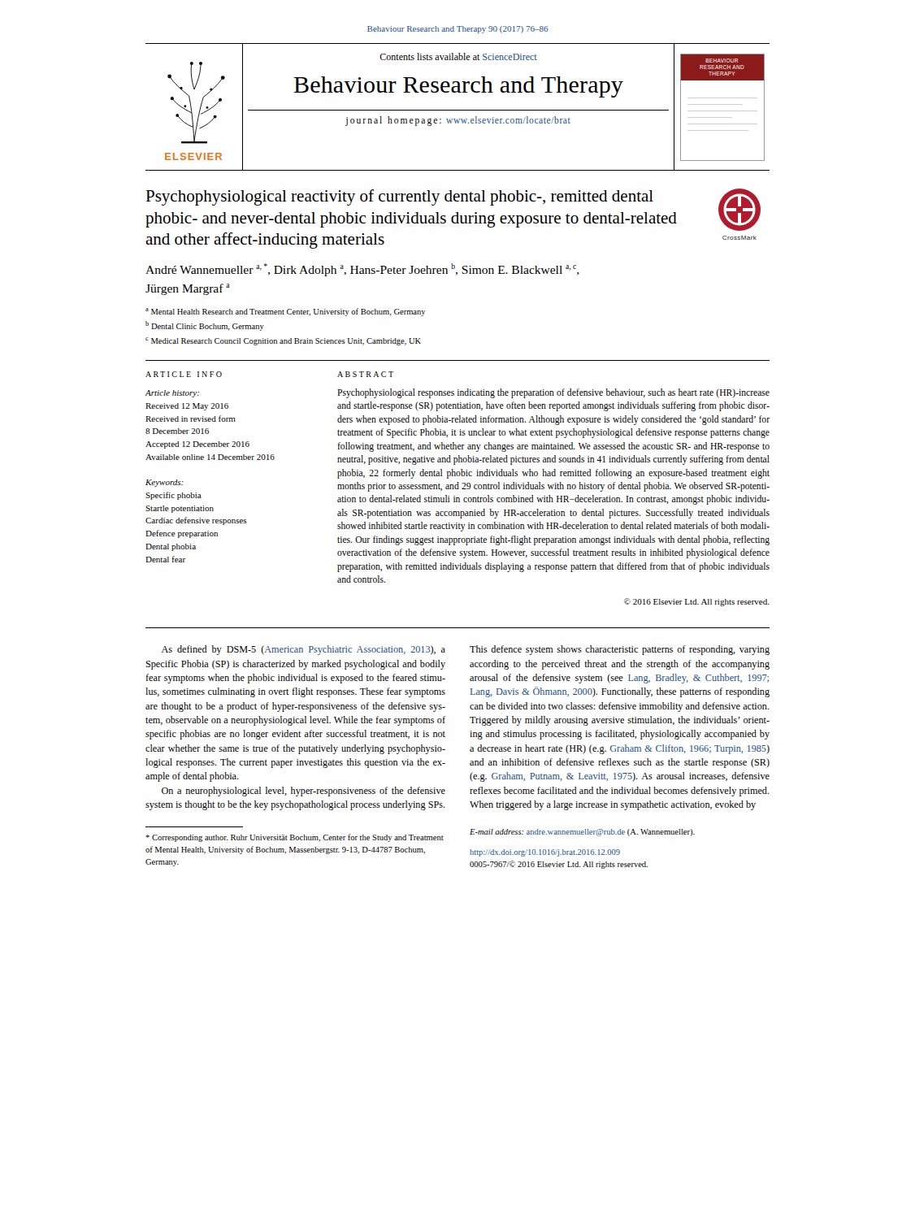Behaviour Research and Therapy 90 (2017) 76–86
ELSEVIER
Contents lists available at ScienceDirect
Behaviour Research and Therapy
journal homepage: www.elsevier.com/locate/brat
BEHAVIOUR
RESEARCH AND
THERAPY
Psychophysiological reactivity of currently dental phobic-, remitted dental phobic- and never-dental phobic individuals during exposure to dental-related and other affect-inducing materials
CrossMark
André Wannemueller a, *, Dirk Adolph a, Hans-Peter Joehren b, Simon E. Blackwell a, c,
Jürgen Margraf a
a Mental Health Research and Treatment Center, University of Bochum, Germany
b Dental Clinic Bochum, Germany
c Medical Research Council Cognition and Brain Sciences Unit, Cambridge, UK
Article info
Article history:
Received 12 May 2016
Received in revised form
8 December 2016
Accepted 12 December 2016
Available online 14 December 2016
Keywords:
Specific phobia
Startle potentiation
Cardiac defensive responses
Defence preparation
Dental phobia
Dental fear
Abstract
Psychophysiological responses indicating the preparation of defensive behaviour, such as heart rate (HR)-increase and startle-response (SR) potentiation, have often been reported amongst individuals suffering from phobic disorders when exposed to phobia-related information. Although exposure is widely considered the ‘gold standard’ for treatment of Specific Phobia, it is unclear to what extent psychophysiological defensive response patterns change following treatment, and whether any changes are maintained. We assessed the acoustic SR- and HR-response to neutral, positive, negative and phobia-related pictures and sounds in 41 individuals currently suffering from dental phobia, 22 formerly dental phobic individuals who had remitted following an exposure-based treatment eight months prior to assessment, and 29 control individuals with no history of dental phobia. We observed SR-potentiation to dental-related stimuli in controls combined with HR−deceleration. In contrast, amongst phobic individuals SR-potentiation was accompanied by HR-acceleration to dental pictures. Successfully treated individuals showed inhibited startle reactivity in combination with HR-deceleration to dental related materials of both modalities. Our findings suggest inappropriate fight-flight preparation amongst individuals with dental phobia, reflecting overactivation of the defensive system. However, successful treatment results in inhibited physiological defence preparation, with remitted individuals displaying a response pattern that differed from that of phobic individuals and controls.
© 2016 Elsevier Ltd. All rights reserved.
As defined by DSM-5 (American Psychiatric Association, 2013), a Specific Phobia (SP) is characterized by marked psychological and bodily fear symptoms when the phobic individual is exposed to the feared stimulus, sometimes culminating in overt flight responses. These fear symptoms are thought to be a product of hyper-responsiveness of the defensive system, observable on a neurophysiological level. While the fear symptoms of specific phobias are no longer evident after successful treatment, it is not clear whether the same is true of the putatively underlying psychophysiological responses. The current paper investigates this question via the example of dental phobia.
On a neurophysiological level, hyper-responsiveness of the defensive system is thought to be the key psychopathological process underlying SPs. This defence system shows characteristic patterns of responding, varying according to the perceived threat and the strength of the accompanying arousal of the defensive system (see Lang, Bradley, & Cuthbert, 1997; Lang, Davis & Öhmann, 2000). Functionally, these patterns of responding can be divided into two classes: defensive immobility and defensive action. Triggered by mildly arousing aversive stimulation, the individuals’ orienting and stimulus processing is facilitated, physiologically accompanied by a decrease in heart rate (HR) (e.g. Graham & Clifton, 1966; Turpin, 1985) and an inhibition of defensive reflexes such as the startle response (SR) (e.g. Graham, Putnam, & Leavitt, 1975). As arousal increases, defensive reflexes become facilitated and the individual becomes defensively primed. When triggered by a large increase in sympathetic activation, evoked by
* Corresponding author. Ruhr Universität Bochum, Center for the Study and Treatment of Mental Health, University of Bochum, Massenbergstr. 9-13, D-44787 Bochum, Germany.
E-mail address: andre.wannemueller@rub.de (A. Wannemueller).
http://dx.doi.org/10.1016/j.brat.2016.12.009
0005-7967/© 2016 Elsevier Ltd. All rights reserved.